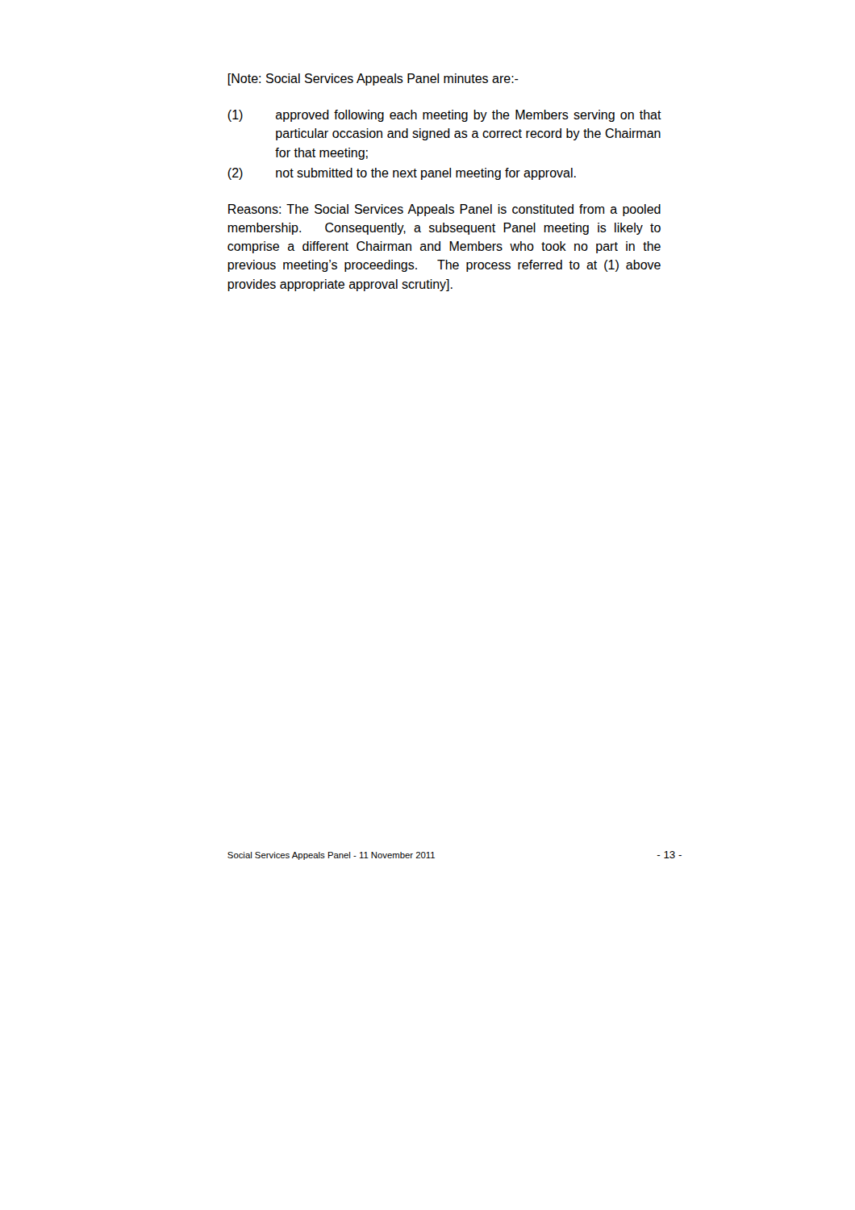[Note: Social Services Appeals Panel minutes are:-
(1) approved following each meeting by the Members serving on that particular occasion and signed as a correct record by the Chairman for that meeting;
(2) not submitted to the next panel meeting for approval.
Reasons: The Social Services Appeals Panel is constituted from a pooled membership. Consequently, a subsequent Panel meeting is likely to comprise a different Chairman and Members who took no part in the previous meeting’s proceedings. The process referred to at (1) above provides appropriate approval scrutiny].
Social Services Appeals Panel - 11 November 2011 - 13 -